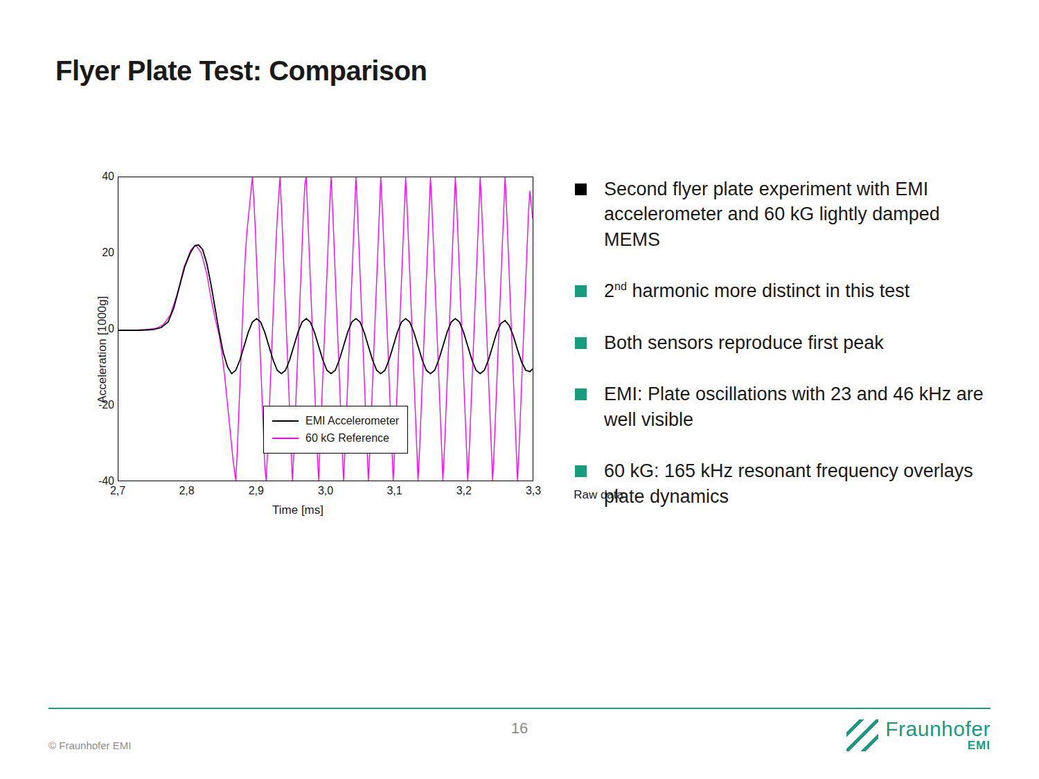Flyer Plate Test: Comparison
Acceleration [1000g]
40 20 0 -20 -40
EMI Accelerometer
60 kG Reference
2,7 2,8 2,9 3,0 3,1 3,2 3,3
Time [ms] Raw data
Second flyer plate experiment with EMI accelerometer and 60 kG lightly damped MEMS
2nd harmonic more distinct in this test
Both sensors reproduce first peak
EMI: Plate oscillations with 23 and 46 kHz are well visible
60 kG: 165 kHz resonant frequency overlays plate dynamics
16
© Fraunhofer EMI
Fraunhofer
EMI